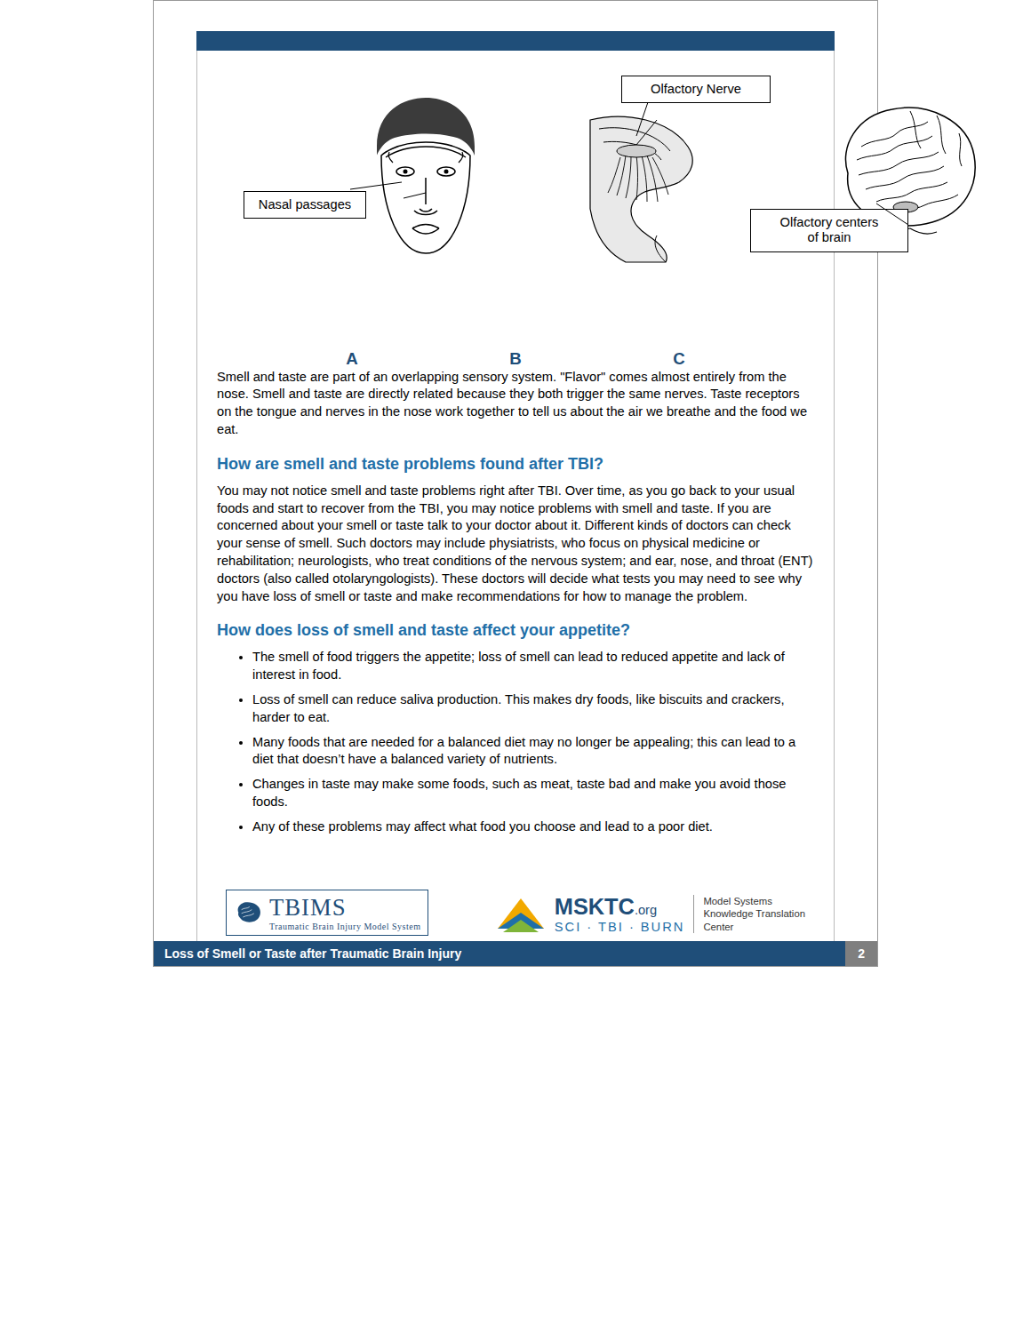Nasal passages
Olfactory Nerve
Olfactory centers
of brain
ABC
Smell and taste are part of an overlapping sensory system. "Flavor" comes almost entirely from the nose. Smell and taste are directly related because they both trigger the same nerves. Taste receptors on the tongue and nerves in the nose work together to tell us about the air we breathe and the food we eat.
How are smell and taste problems found after TBI?
You may not notice smell and taste problems right after TBI. Over time, as you go back to your usual foods and start to recover from the TBI, you may notice problems with smell and taste. If you are concerned about your smell or taste talk to your doctor about it. Different kinds of doctors can check your sense of smell. Such doctors may include physiatrists, who focus on physical medicine or rehabilitation; neurologists, who treat conditions of the nervous system; and ear, nose, and throat (ENT) doctors (also called otolaryngologists). These doctors will decide what tests you may need to see why you have loss of smell or taste and make recommendations for how to manage the problem.
How does loss of smell and taste affect your appetite?
The smell of food triggers the appetite; loss of smell can lead to reduced appetite and lack of interest in food.
Loss of smell can reduce saliva production. This makes dry foods, like biscuits and crackers, harder to eat.
Many foods that are needed for a balanced diet may no longer be appealing; this can lead to a diet that doesn’t have a balanced variety of nutrients.
Changes in taste may make some foods, such as meat, taste bad and make you avoid those foods.
Any of these problems may affect what food you choose and lead to a poor diet.
TBIMS
Traumatic Brain Injury Model System
MSKTC.org
SCI · TBI · BURN
Model Systems
Knowledge Translation
Center
Loss of Smell or Taste after Traumatic Brain Injury 2